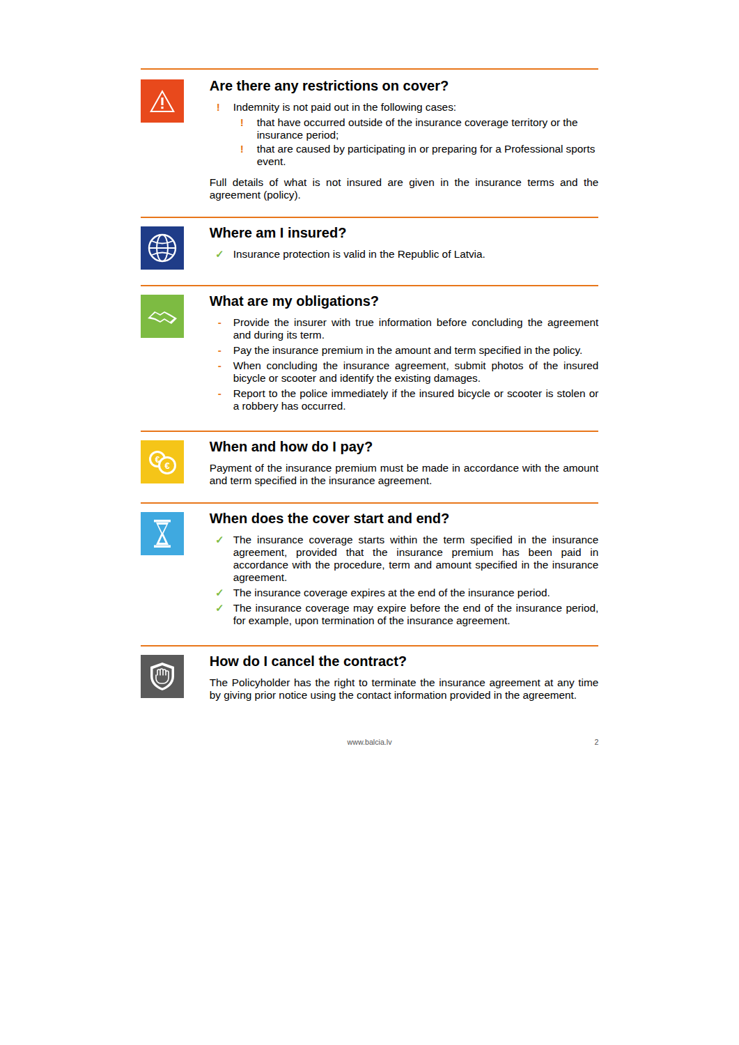Are there any restrictions on cover?
Indemnity is not paid out in the following cases:
that have occurred outside of the insurance coverage territory or the insurance period;
that are caused by participating in or preparing for a Professional sports event.
Full details of what is not insured are given in the insurance terms and the agreement (policy).
Where am I insured?
Insurance protection is valid in the Republic of Latvia.
What are my obligations?
Provide the insurer with true information before concluding the agreement and during its term.
Pay the insurance premium in the amount and term specified in the policy.
When concluding the insurance agreement, submit photos of the insured bicycle or scooter and identify the existing damages.
Report to the police immediately if the insured bicycle or scooter is stolen or a robbery has occurred.
€ €
When and how do I pay?
Payment of the insurance premium must be made in accordance with the amount and term specified in the insurance agreement.
When does the cover start and end?
The insurance coverage starts within the term specified in the insurance agreement, provided that the insurance premium has been paid in accordance with the procedure, term and amount specified in the insurance agreement.
The insurance coverage expires at the end of the insurance period.
The insurance coverage may expire before the end of the insurance period, for example, upon termination of the insurance agreement.
How do I cancel the contract?
The Policyholder has the right to terminate the insurance agreement at any time by giving prior notice using the contact information provided in the agreement.
www.balcia.lv 2